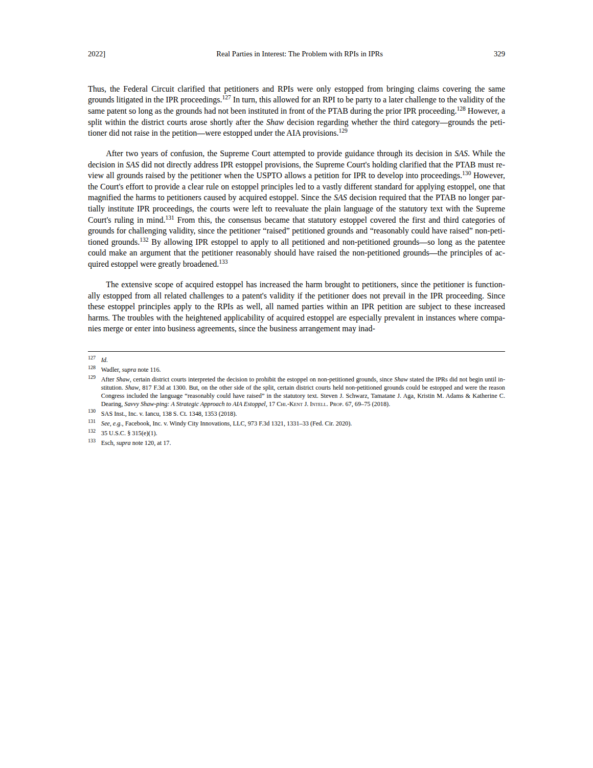2022] Real Parties in Interest: The Problem with RPIs in IPRs 329
Thus, the Federal Circuit clarified that petitioners and RPIs were only estopped from bringing claims covering the same grounds litigated in the IPR proceedings.127 In turn, this allowed for an RPI to be party to a later challenge to the validity of the same patent so long as the grounds had not been instituted in front of the PTAB during the prior IPR proceeding.128 However, a split within the district courts arose shortly after the Shaw decision regarding whether the third category—grounds the petitioner did not raise in the petition—were estopped under the AIA provisions.129
After two years of confusion, the Supreme Court attempted to provide guidance through its decision in SAS. While the decision in SAS did not directly address IPR estoppel provisions, the Supreme Court's holding clarified that the PTAB must review all grounds raised by the petitioner when the USPTO allows a petition for IPR to develop into proceedings.130 However, the Court's effort to provide a clear rule on estoppel principles led to a vastly different standard for applying estoppel, one that magnified the harms to petitioners caused by acquired estoppel. Since the SAS decision required that the PTAB no longer partially institute IPR proceedings, the courts were left to reevaluate the plain language of the statutory text with the Supreme Court's ruling in mind.131 From this, the consensus became that statutory estoppel covered the first and third categories of grounds for challenging validity, since the petitioner “raised” petitioned grounds and “reasonably could have raised” non-petitioned grounds.132 By allowing IPR estoppel to apply to all petitioned and non-petitioned grounds—so long as the patentee could make an argument that the petitioner reasonably should have raised the non-petitioned grounds—the principles of acquired estoppel were greatly broadened.133
The extensive scope of acquired estoppel has increased the harm brought to petitioners, since the petitioner is functionally estopped from all related challenges to a patent's validity if the petitioner does not prevail in the IPR proceeding. Since these estoppel principles apply to the RPIs as well, all named parties within an IPR petition are subject to these increased harms. The troubles with the heightened applicability of acquired estoppel are especially prevalent in instances where companies merge or enter into business agreements, since the business arrangement may inad-
Id.
Wadler, supra note 116.
After Shaw, certain district courts interpreted the decision to prohibit the estoppel on non-petitioned grounds, since Shaw stated the IPRs did not begin until institution. Shaw, 817 F.3d at 1300. But, on the other side of the split, certain district courts held non-petitioned grounds could be estopped and were the reason Congress included the language “reasonably could have raised” in the statutory text. Steven J. Schwarz, Tamatane J. Aga, Kristin M. Adams & Katherine C. Dearing, Savvy Shaw-ping: A Strategic Approach to AIA Estoppel, 17 Chi.-Kent J. Intell. Prop. 67, 69–75 (2018).
SAS Inst., Inc. v. Iancu, 138 S. Ct. 1348, 1353 (2018).
See, e.g., Facebook, Inc. v. Windy City Innovations, LLC, 973 F.3d 1321, 1331–33 (Fed. Cir. 2020).
35 U.S.C. § 315(e)(1).
Esch, supra note 120, at 17.